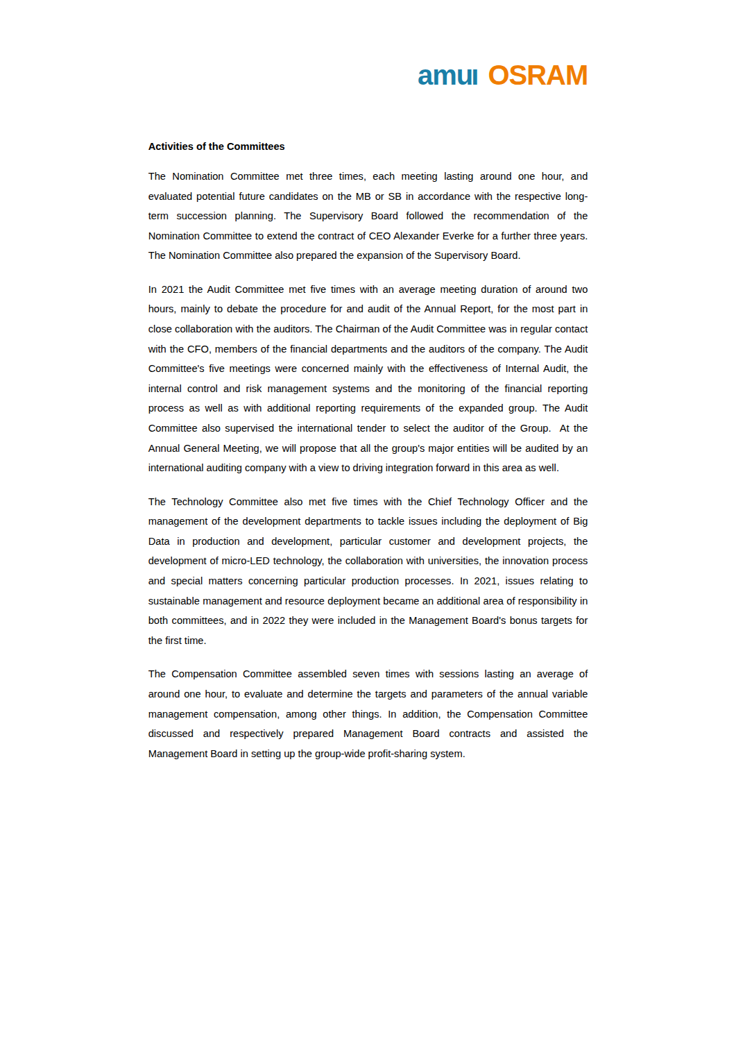amuı OSRAM
Activities of the Committees
The Nomination Committee met three times, each meeting lasting around one hour, and evaluated potential future candidates on the MB or SB in accordance with the respective long-term succession planning. The Supervisory Board followed the recommendation of the Nomination Committee to extend the contract of CEO Alexander Everke for a further three years. The Nomination Committee also prepared the expansion of the Supervisory Board.
In 2021 the Audit Committee met five times with an average meeting duration of around two hours, mainly to debate the procedure for and audit of the Annual Report, for the most part in close collaboration with the auditors. The Chairman of the Audit Committee was in regular contact with the CFO, members of the financial departments and the auditors of the company. The Audit Committee's five meetings were concerned mainly with the effectiveness of Internal Audit, the internal control and risk management systems and the monitoring of the financial reporting process as well as with additional reporting requirements of the expanded group. The Audit Committee also supervised the international tender to select the auditor of the Group. At the Annual General Meeting, we will propose that all the group's major entities will be audited by an international auditing company with a view to driving integration forward in this area as well.
The Technology Committee also met five times with the Chief Technology Officer and the management of the development departments to tackle issues including the deployment of Big Data in production and development, particular customer and development projects, the development of micro-LED technology, the collaboration with universities, the innovation process and special matters concerning particular production processes. In 2021, issues relating to sustainable management and resource deployment became an additional area of responsibility in both committees, and in 2022 they were included in the Management Board's bonus targets for the first time.
The Compensation Committee assembled seven times with sessions lasting an average of around one hour, to evaluate and determine the targets and parameters of the annual variable management compensation, among other things. In addition, the Compensation Committee discussed and respectively prepared Management Board contracts and assisted the Management Board in setting up the group-wide profit-sharing system.